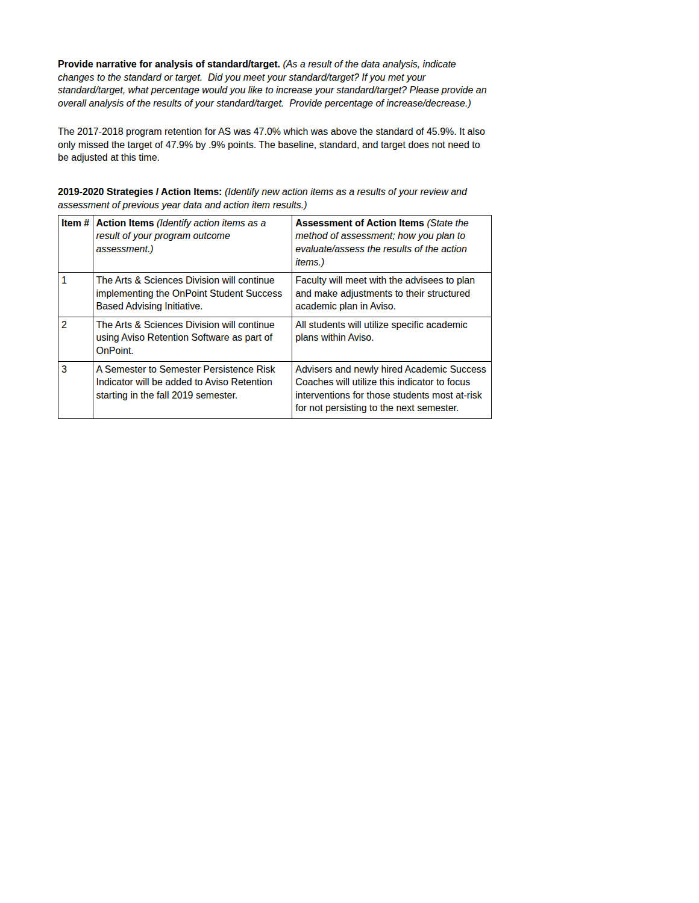Provide narrative for analysis of standard/target. (As a result of the data analysis, indicate changes to the standard or target. Did you meet your standard/target? If you met your standard/target, what percentage would you like to increase your standard/target? Please provide an overall analysis of the results of your standard/target. Provide percentage of increase/decrease.)
The 2017-2018 program retention for AS was 47.0% which was above the standard of 45.9%. It also only missed the target of 47.9% by .9% points. The baseline, standard, and target does not need to be adjusted at this time.
2019-2020 Strategies / Action Items: (Identify new action items as a results of your review and assessment of previous year data and action item results.)
| Item # | Action Items (Identify action items as a result of your program outcome assessment.) | Assessment of Action Items (State the method of assessment; how you plan to evaluate/assess the results of the action items.) |
| --- | --- | --- |
| 1 | The Arts & Sciences Division will continue implementing the OnPoint Student Success Based Advising Initiative. | Faculty will meet with the advisees to plan and make adjustments to their structured academic plan in Aviso. |
| 2 | The Arts & Sciences Division will continue using Aviso Retention Software as part of OnPoint. | All students will utilize specific academic plans within Aviso. |
| 3 | A Semester to Semester Persistence Risk Indicator will be added to Aviso Retention starting in the fall 2019 semester. | Advisers and newly hired Academic Success Coaches will utilize this indicator to focus interventions for those students most at-risk for not persisting to the next semester. |